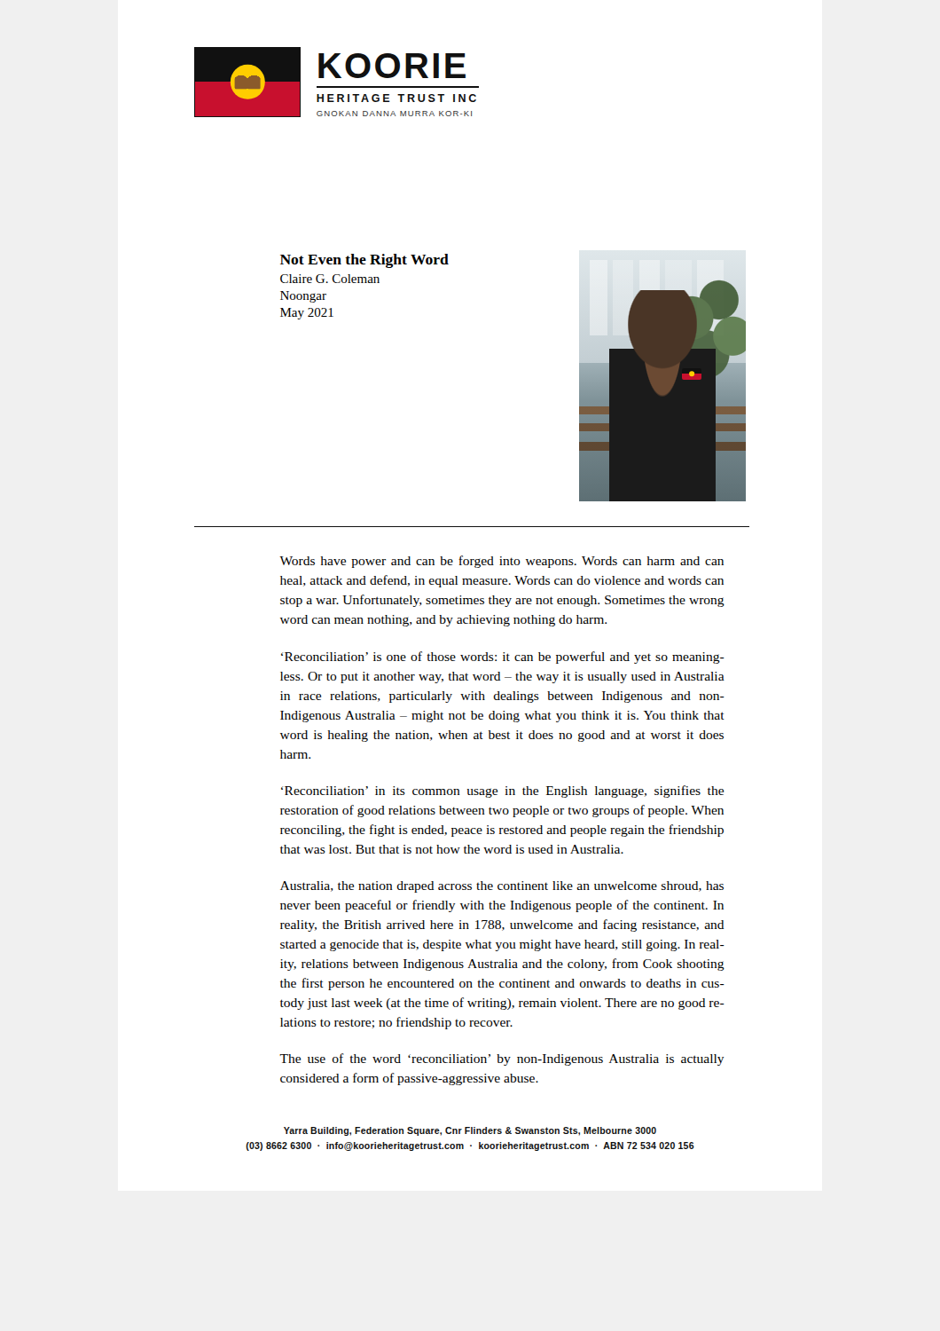KOORIE
HERITAGE TRUST INC
GNOKAN DANNA MURRA KOR-KI
Not Even the Right Word
Claire G. Coleman
Noongar
May 2021
Words have power and can be forged into weapons. Words can harm and can heal, attack and defend, in equal measure. Words can do violence and words can stop a war. Unfortunately, sometimes they are not enough. Sometimes the wrong word can mean nothing, and by achieving nothing do harm.
‘Reconciliation’ is one of those words: it can be powerful and yet so meaningless. Or to put it another way, that word – the way it is usually used in Australia in race relations, particularly with dealings between Indigenous and non-Indigenous Australia – might not be doing what you think it is. You think that word is healing the nation, when at best it does no good and at worst it does harm.
‘Reconciliation’ in its common usage in the English language, signifies the restoration of good relations between two people or two groups of people. When reconciling, the fight is ended, peace is restored and people regain the friendship that was lost. But that is not how the word is used in Australia.
Australia, the nation draped across the continent like an unwelcome shroud, has never been peaceful or friendly with the Indigenous people of the continent. In reality, the British arrived here in 1788, unwelcome and facing resistance, and started a genocide that is, despite what you might have heard, still going. In reality, relations between Indigenous Australia and the colony, from Cook shooting the first person he encountered on the continent and onwards to deaths in custody just last week (at the time of writing), remain violent. There are no good relations to restore; no friendship to recover.
The use of the word ‘reconciliation’ by non-Indigenous Australia is actually considered a form of passive-aggressive abuse.
Yarra Building, Federation Square, Cnr Flinders & Swanston Sts, Melbourne 3000
(03) 8662 6300 · info@koorieheritagetrust.com · koorieheritagetrust.com · ABN 72 534 020 156